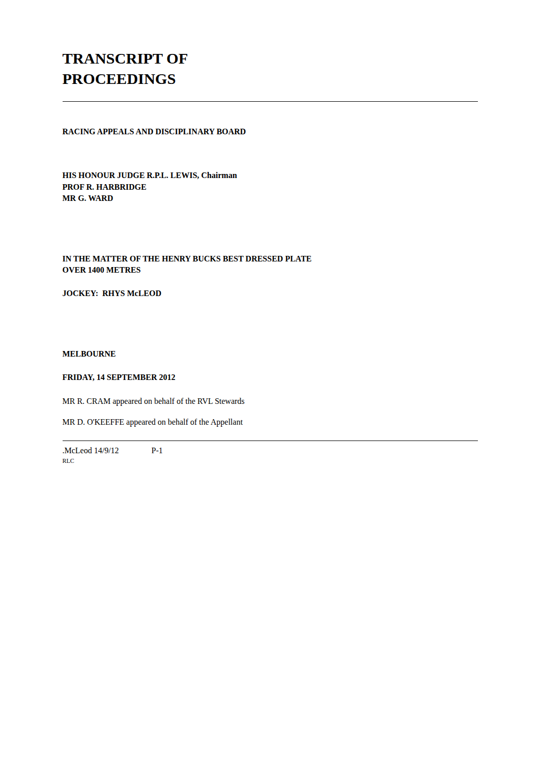TRANSCRIPT OF
PROCEEDINGS
RACING APPEALS AND DISCIPLINARY BOARD
HIS HONOUR JUDGE R.P.L. LEWIS, Chairman
PROF R. HARBRIDGE
MR G. WARD
IN THE MATTER OF THE HENRY BUCKS BEST DRESSED PLATE
OVER 1400 METRES
JOCKEY: RHYS McLEOD
MELBOURNE
FRIDAY, 14 SEPTEMBER 2012
MR R. CRAM appeared on behalf of the RVL Stewards
MR D. O'KEEFFE appeared on behalf of the Appellant
.McLeod 14/9/12 P-1
RLC